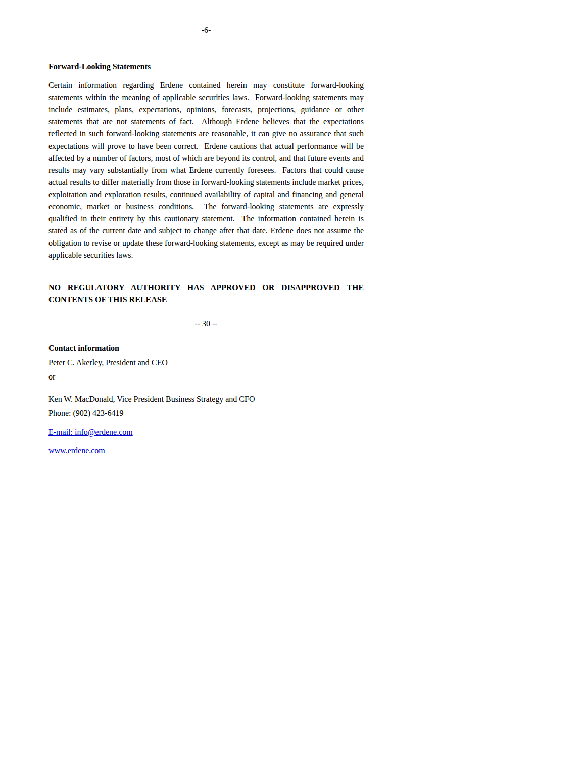-6-
Forward-Looking Statements
Certain information regarding Erdene contained herein may constitute forward-looking statements within the meaning of applicable securities laws. Forward-looking statements may include estimates, plans, expectations, opinions, forecasts, projections, guidance or other statements that are not statements of fact. Although Erdene believes that the expectations reflected in such forward-looking statements are reasonable, it can give no assurance that such expectations will prove to have been correct. Erdene cautions that actual performance will be affected by a number of factors, most of which are beyond its control, and that future events and results may vary substantially from what Erdene currently foresees. Factors that could cause actual results to differ materially from those in forward-looking statements include market prices, exploitation and exploration results, continued availability of capital and financing and general economic, market or business conditions. The forward-looking statements are expressly qualified in their entirety by this cautionary statement. The information contained herein is stated as of the current date and subject to change after that date. Erdene does not assume the obligation to revise or update these forward-looking statements, except as may be required under applicable securities laws.
NO REGULATORY AUTHORITY HAS APPROVED OR DISAPPROVED THE CONTENTS OF THIS RELEASE
-- 30 --
Contact information
Peter C. Akerley, President and CEO
or
Ken W. MacDonald, Vice President Business Strategy and CFO
Phone: (902) 423-6419
E-mail: info@erdene.com
www.erdene.com